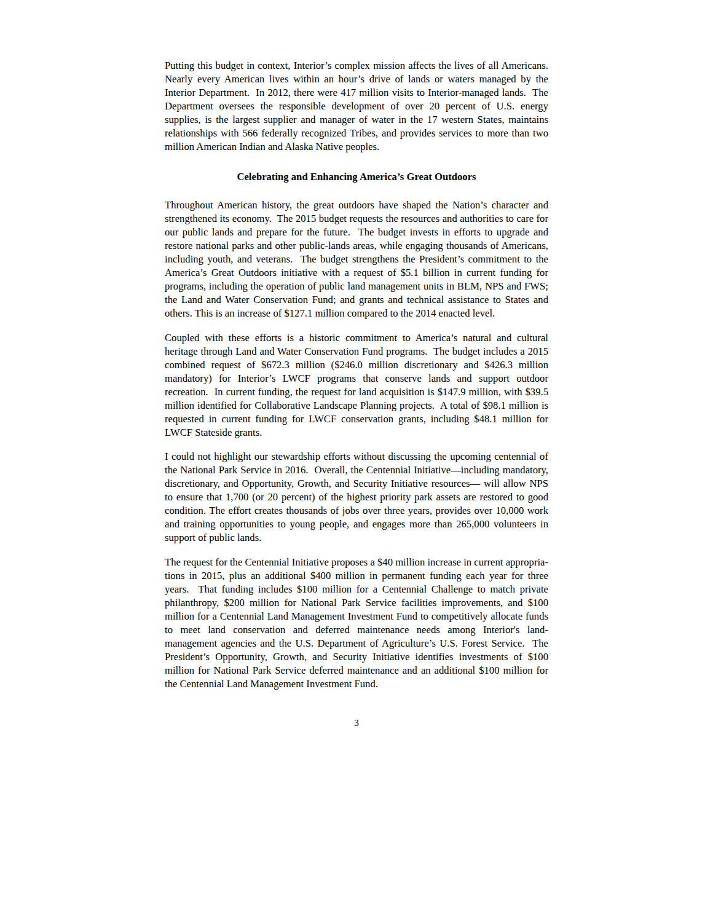Putting this budget in context, Interior’s complex mission affects the lives of all Americans. Nearly every American lives within an hour’s drive of lands or waters managed by the Interior Department. In 2012, there were 417 million visits to Interior-managed lands. The Department oversees the responsible development of over 20 percent of U.S. energy supplies, is the largest supplier and manager of water in the 17 western States, maintains relationships with 566 federal­ly recognized Tribes, and provides services to more than two million American Indian and Alas­ka Native peoples.
Celebrating and Enhancing America’s Great Outdoors
Throughout American history, the great outdoors have shaped the Nation’s character and strengthened its economy. The 2015 budget requests the resources and authorities to care for our public lands and prepare for the future. The budget invests in efforts to upgrade and restore na­tional parks and other public-lands areas, while engaging thousands of Americans, including youth, and veterans. The budget strengthens the President’s commitment to the America’s Great Outdoors initiative with a request of $5.1 billion in current funding for programs, including the operation of public land management units in BLM, NPS and FWS; the Land and Water Conser­vation Fund; and grants and technical assistance to States and others. This is an increase of $127.1 million compared to the 2014 enacted level.
Coupled with these efforts is a historic commitment to America’s natural and cultural heritage through Land and Water Conservation Fund programs. The budget includes a 2015 combined request of $672.3 million ($246.0 million discretionary and $426.3 million mandatory) for Inte­rior’s LWCF programs that conserve lands and support outdoor recreation. In current funding, the request for land acquisition is $147.9 million, with $39.5 million identified for Collaborative Landscape Planning projects. A total of $98.1 million is requested in current funding for LWCF conservation grants, including $48.1 million for LWCF Stateside grants.
I could not highlight our stewardship efforts without discussing the upcoming centennial of the National Park Service in 2016. Overall, the Centennial Initiative—including mandatory, discre­tionary, and Opportunity, Growth, and Security Initiative resources— will allow NPS to ensure that 1,700 (or 20 percent) of the highest priority park assets are restored to good condition. The effort creates thousands of jobs over three years, provides over 10,000 work and training oppor­tunities to young people, and engages more than 265,000 volunteers in support of public lands.
The request for the Centennial Initiative proposes a $40 million increase in current appropria­tions in 2015, plus an additional $400 million in permanent funding each year for three years. That funding includes $100 million for a Centennial Challenge to match private philanthropy, $200 million for National Park Service facilities improvements, and $100 million for a Centenni­al Land Management Investment Fund to competitively allocate funds to meet land conservation and deferred maintenance needs among Interior's land-management agencies and the U.S. De­partment of Agriculture’s U.S. Forest Service. The President’s Opportunity, Growth, and Secu­rity Initiative identifies investments of $100 million for National Park Service deferred mainte­nance and an additional $100 million for the Centennial Land Management Investment Fund.
3